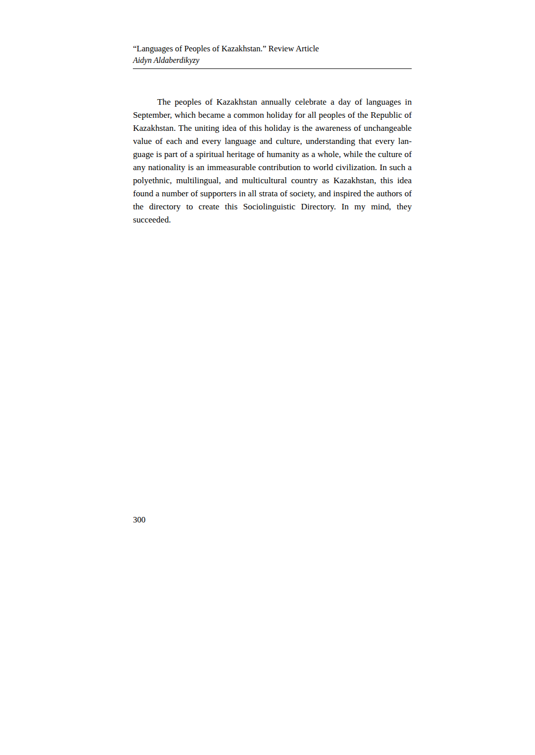“Languages of Peoples of Kazakhstan.” Review Article
Aidyn Aldaberdikyzy
The peoples of Kazakhstan annually celebrate a day of languages in September, which became a common holiday for all peoples of the Republic of Kazakhstan. The uniting idea of this holiday is the awareness of unchangeable value of each and every language and culture, understanding that every language is part of a spiritual heritage of humanity as a whole, while the culture of any nationality is an immeasurable contribution to world civilization. In such a polyethnic, multilingual, and multicultural country as Kazakhstan, this idea found a number of supporters in all strata of society, and inspired the authors of the directory to create this Sociolinguistic Directory. In my mind, they succeeded.
300